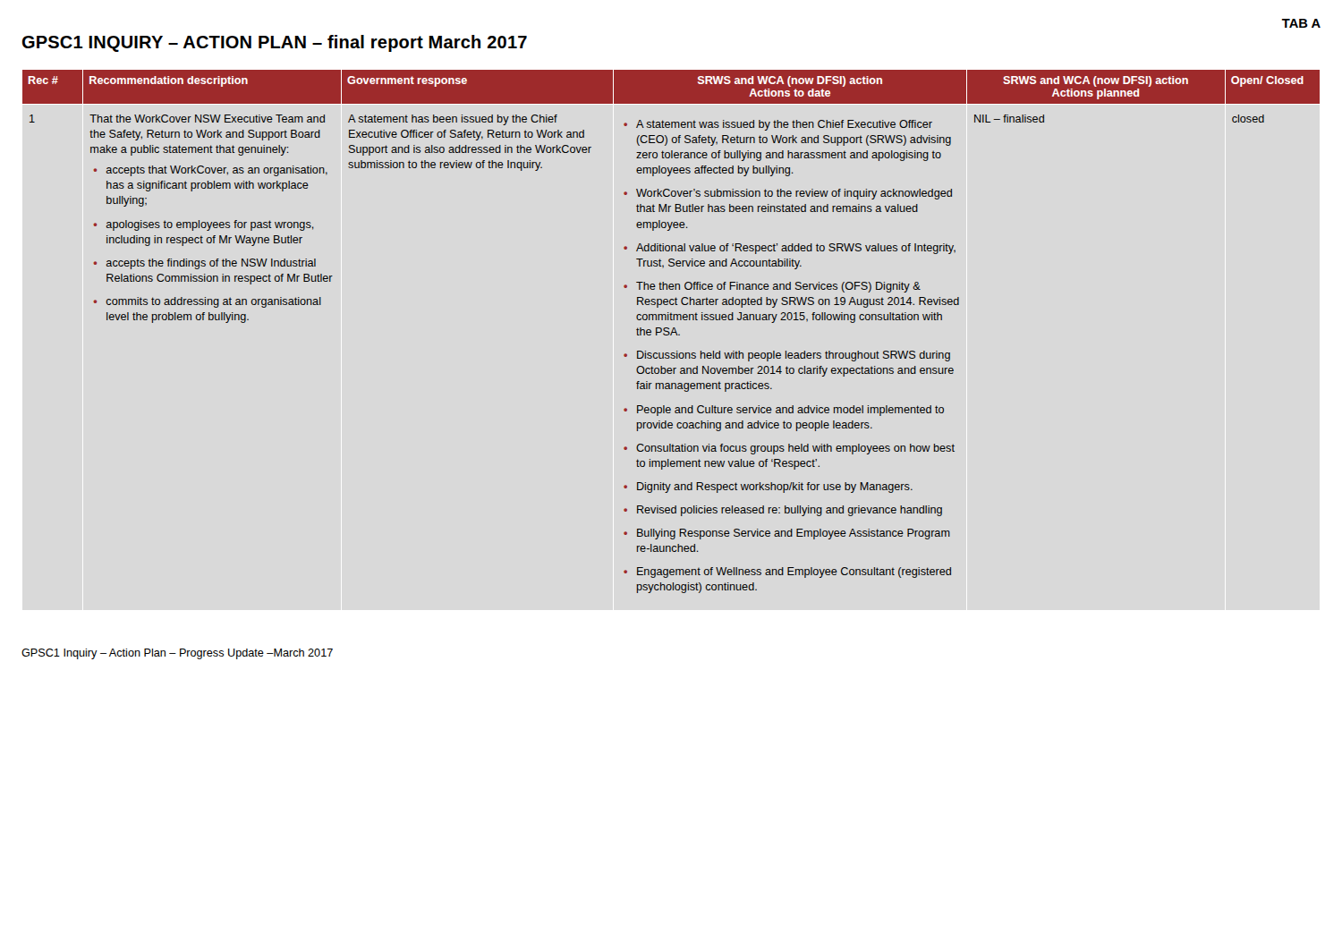TAB A
GPSC1 INQUIRY – ACTION PLAN – final report March 2017
| Rec # | Recommendation description | Government response | SRWS and WCA (now DFSI) action Actions to date | SRWS and WCA (now DFSI) action Actions planned | Open/ Closed |
| --- | --- | --- | --- | --- | --- |
| 1 | That the WorkCover NSW Executive Team and the Safety, Return to Work and Support Board make a public statement that genuinely: accepts that WorkCover, as an organisation, has a significant problem with workplace bullying; apologises to employees for past wrongs, including in respect of Mr Wayne Butler accepts the findings of the NSW Industrial Relations Commission in respect of Mr Butler commits to addressing at an organisational level the problem of bullying. | A statement has been issued by the Chief Executive Officer of Safety, Return to Work and Support and is also addressed in the WorkCover submission to the review of the Inquiry. | A statement was issued by the then Chief Executive Officer (CEO) of Safety, Return to Work and Support (SRWS) advising zero tolerance of bullying and harassment and apologising to employees affected by bullying. WorkCover’s submission to the review of inquiry acknowledged that Mr Butler has been reinstated and remains a valued employee. Additional value of ‘Respect’ added to SRWS values of Integrity, Trust, Service and Accountability. The then Office of Finance and Services (OFS) Dignity & Respect Charter adopted by SRWS on 19 August 2014. Revised commitment issued January 2015, following consultation with the PSA. Discussions held with people leaders throughout SRWS during October and November 2014 to clarify expectations and ensure fair management practices. People and Culture service and advice model implemented to provide coaching and advice to people leaders. Consultation via focus groups held with employees on how best to implement new value of ‘Respect’. Dignity and Respect workshop/kit for use by Managers. Revised policies released re: bullying and grievance handling Bullying Response Service and Employee Assistance Program re-launched. Engagement of Wellness and Employee Consultant (registered psychologist) continued. | NIL – finalised | closed |
GPSC1 Inquiry – Action Plan – Progress Update –March 2017